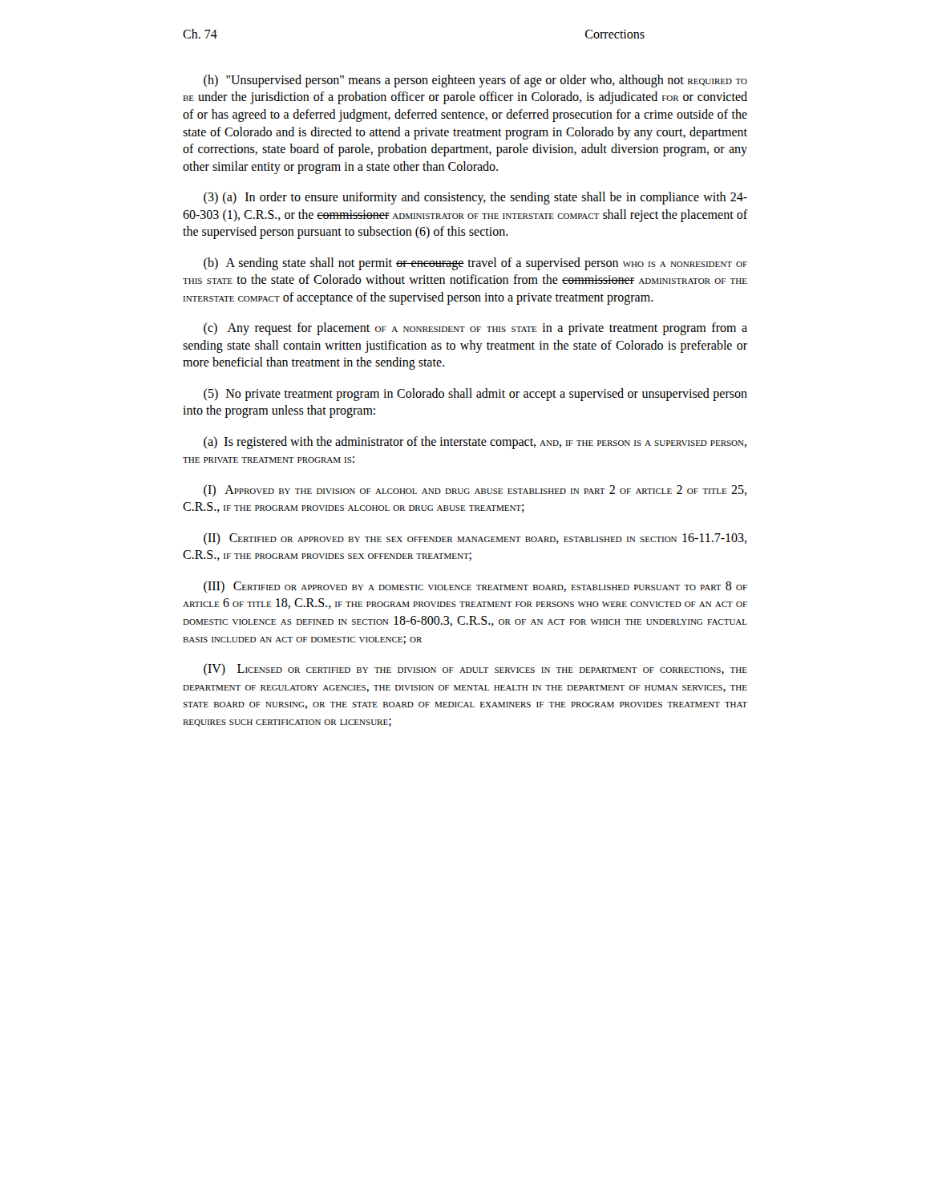Ch. 74 Corrections
(h) "Unsupervised person" means a person eighteen years of age or older who, although not required to be under the jurisdiction of a probation officer or parole officer in Colorado, is adjudicated for or convicted of or has agreed to a deferred judgment, deferred sentence, or deferred prosecution for a crime outside of the state of Colorado and is directed to attend a private treatment program in Colorado by any court, department of corrections, state board of parole, probation department, parole division, adult diversion program, or any other similar entity or program in a state other than Colorado.
(3) (a) In order to ensure uniformity and consistency, the sending state shall be in compliance with 24-60-303 (1), C.R.S., or the commissioner administrator of the interstate compact shall reject the placement of the supervised person pursuant to subsection (6) of this section.
(b) A sending state shall not permit or encourage travel of a supervised person who is a nonresident of this state to the state of Colorado without written notification from the commissioner administrator of the interstate compact of acceptance of the supervised person into a private treatment program.
(c) Any request for placement of a nonresident of this state in a private treatment program from a sending state shall contain written justification as to why treatment in the state of Colorado is preferable or more beneficial than treatment in the sending state.
(5) No private treatment program in Colorado shall admit or accept a supervised or unsupervised person into the program unless that program:
(a) Is registered with the administrator of the interstate compact, and, if the person is a supervised person, the private treatment program is:
(I) Approved by the division of alcohol and drug abuse established in part 2 of article 2 of title 25, C.R.S., if the program provides alcohol or drug abuse treatment;
(II) Certified or approved by the sex offender management board, established in section 16-11.7-103, C.R.S., if the program provides sex offender treatment;
(III) Certified or approved by a domestic violence treatment board, established pursuant to part 8 of article 6 of title 18, C.R.S., if the program provides treatment for persons who were convicted of an act of domestic violence as defined in section 18-6-800.3, C.R.S., or of an act for which the underlying factual basis included an act of domestic violence; or
(IV) Licensed or certified by the division of adult services in the department of corrections, the department of regulatory agencies, the division of mental health in the department of human services, the state board of nursing, or the state board of medical examiners if the program provides treatment that requires such certification or licensure;